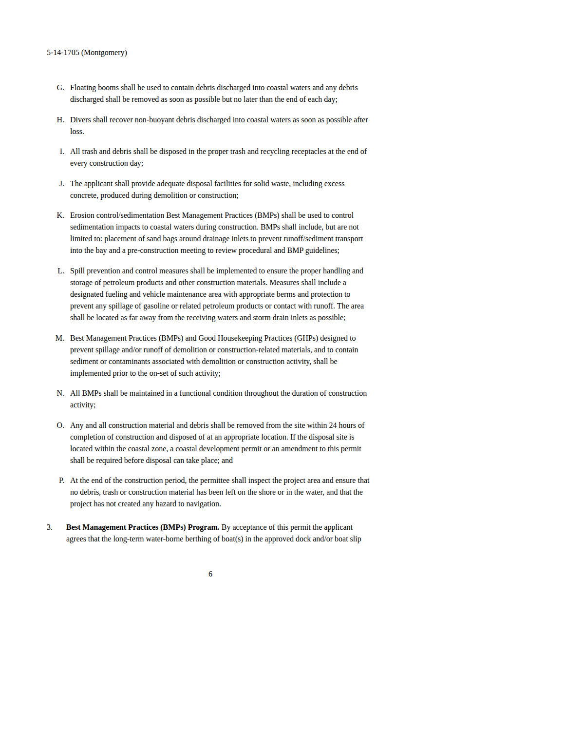5-14-1705 (Montgomery)
Floating booms shall be used to contain debris discharged into coastal waters and any debris discharged shall be removed as soon as possible but no later than the end of each day;
Divers shall recover non-buoyant debris discharged into coastal waters as soon as possible after loss.
All trash and debris shall be disposed in the proper trash and recycling receptacles at the end of every construction day;
The applicant shall provide adequate disposal facilities for solid waste, including excess concrete, produced during demolition or construction;
Erosion control/sedimentation Best Management Practices (BMPs) shall be used to control sedimentation impacts to coastal waters during construction. BMPs shall include, but are not limited to: placement of sand bags around drainage inlets to prevent runoff/sediment transport into the bay and a pre-construction meeting to review procedural and BMP guidelines;
Spill prevention and control measures shall be implemented to ensure the proper handling and storage of petroleum products and other construction materials. Measures shall include a designated fueling and vehicle maintenance area with appropriate berms and protection to prevent any spillage of gasoline or related petroleum products or contact with runoff. The area shall be located as far away from the receiving waters and storm drain inlets as possible;
Best Management Practices (BMPs) and Good Housekeeping Practices (GHPs) designed to prevent spillage and/or runoff of demolition or construction-related materials, and to contain sediment or contaminants associated with demolition or construction activity, shall be implemented prior to the on-set of such activity;
All BMPs shall be maintained in a functional condition throughout the duration of construction activity;
Any and all construction material and debris shall be removed from the site within 24 hours of completion of construction and disposed of at an appropriate location. If the disposal site is located within the coastal zone, a coastal development permit or an amendment to this permit shall be required before disposal can take place; and
At the end of the construction period, the permittee shall inspect the project area and ensure that no debris, trash or construction material has been left on the shore or in the water, and that the project has not created any hazard to navigation.
3.
Best Management Practices (BMPs) Program. By acceptance of this permit the applicant agrees that the long-term water-borne berthing of boat(s) in the approved dock and/or boat slip
6